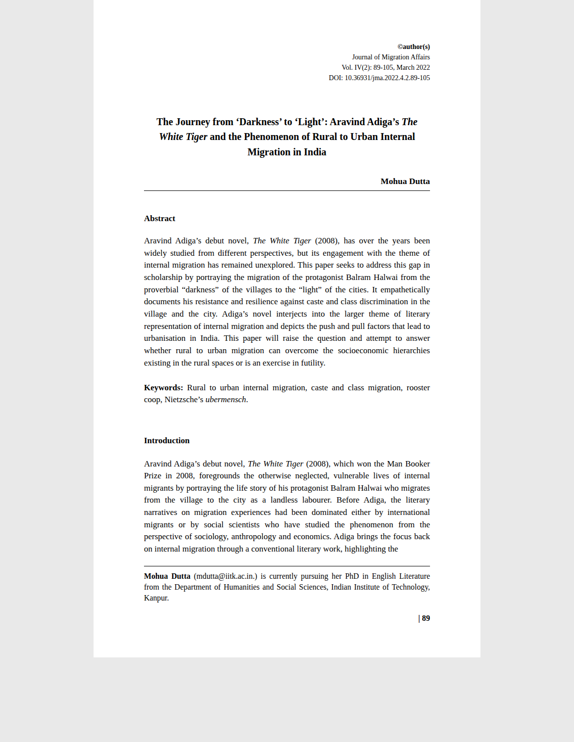©author(s)
Journal of Migration Affairs
Vol. IV(2): 89-105, March 2022
DOI: 10.36931/jma.2022.4.2.89-105
The Journey from ‘Darkness’ to ‘Light’: Aravind Adiga’s The White Tiger and the Phenomenon of Rural to Urban Internal Migration in India
Mohua Dutta
Abstract
Aravind Adiga’s debut novel, The White Tiger (2008), has over the years been widely studied from different perspectives, but its engagement with the theme of internal migration has remained unexplored. This paper seeks to address this gap in scholarship by portraying the migration of the protagonist Balram Halwai from the proverbial “darkness” of the villages to the “light” of the cities. It empathetically documents his resistance and resilience against caste and class discrimination in the village and the city. Adiga’s novel interjects into the larger theme of literary representation of internal migration and depicts the push and pull factors that lead to urbanisation in India. This paper will raise the question and attempt to answer whether rural to urban migration can overcome the socioeconomic hierarchies existing in the rural spaces or is an exercise in futility.
Keywords: Rural to urban internal migration, caste and class migration, rooster coop, Nietzsche’s ubermensch.
Introduction
Aravind Adiga’s debut novel, The White Tiger (2008), which won the Man Booker Prize in 2008, foregrounds the otherwise neglected, vulnerable lives of internal migrants by portraying the life story of his protagonist Balram Halwai who migrates from the village to the city as a landless labourer. Before Adiga, the literary narratives on migration experiences had been dominated either by international migrants or by social scientists who have studied the phenomenon from the perspective of sociology, anthropology and economics. Adiga brings the focus back on internal migration through a conventional literary work, highlighting the
Mohua Dutta (mdutta@iitk.ac.in.) is currently pursuing her PhD in English Literature from the Department of Humanities and Social Sciences, Indian Institute of Technology, Kanpur.
| 89